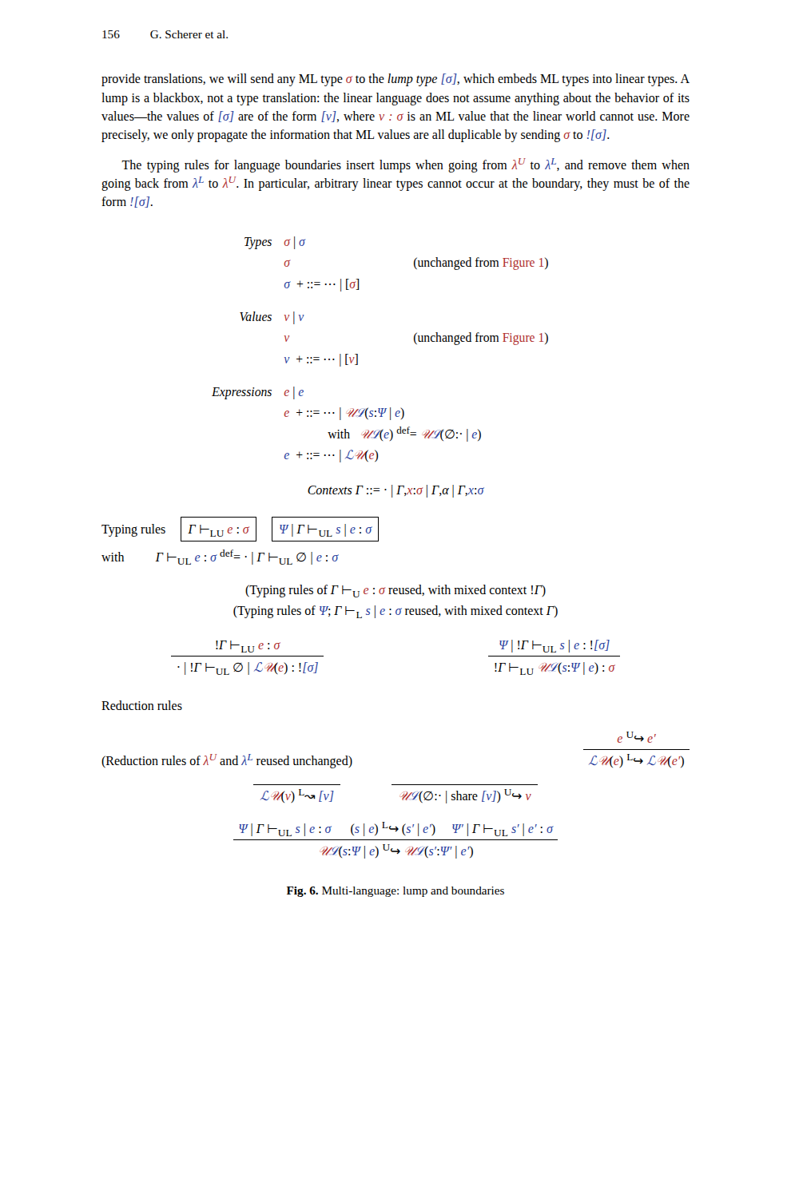156 G. Scherer et al.
provide translations, we will send any ML type σ to the lump type [σ], which embeds ML types into linear types. A lump is a blackbox, not a type translation: the linear language does not assume anything about the behavior of its values—the values of [σ] are of the form [v], where v : σ is an ML value that the linear world cannot use. More precisely, we only propagate the information that ML values are all duplicable by sending σ to ![σ].
The typing rules for language boundaries insert lumps when going from λU to λL, and remove them when going back from λL to λU. In particular, arbitrary linear types cannot occur at the boundary, they must be of the form ![σ].
| Types | σ / σ | |
| | σ | (unchanged from Figure 1 ) |
| | σ + ::= ⋯ / [ σ ] | |
| Values | v / v | |
| | v | (unchanged from Figure 1 ) |
| | v + ::= ⋯ / [ v ] | |
| Expressions | e / e | |
| | e + ::= ⋯ / 𝒰 ℒ ( s : Ψ / e ) | |
| | with 𝒰 ℒ ( e ) def = 𝒰 ℒ (∅:· / e ) |
| | e + ::= ⋯ / ℒ 𝒰 ( e ) | |
Contexts Γ ::= · | Γ,x:σ | Γ,α | Γ,x:σ
Typing rules Γ ⊢LU e : σ Ψ | Γ ⊢UL s | e : σ
with Γ ⊢UL e : σ def= · | Γ ⊢UL ∅ | e : σ
(Typing rules of Γ ⊢U e : σ reused, with mixed context !Γ)
(Typing rules of Ψ; Γ ⊢L s | e : σ reused, with mixed context Γ)
!Γ ⊢LU e : σ · | !Γ ⊢UL ∅ | ℒ𝒰(e) : ![σ] Ψ | !Γ ⊢UL s | e : ![σ] !Γ ⊢LU 𝒰ℒ(s:Ψ | e) : σ
Reduction rules
(Reduction rules of λU and λL reused unchanged) e U↪ e′ ℒ𝒰(e) L↪ ℒ𝒰(e′)
ℒ𝒰(v) L↝ [v] 𝒰ℒ(∅:· | share [v]) U↪ v
Ψ | Γ ⊢UL s | e : σ (s | e) L↪ (s′ | e′) Ψ′ | Γ ⊢UL s′ | e′ : σ 𝒰ℒ(s:Ψ | e) U↪ 𝒰ℒ(s′:Ψ′ | e′)
Fig. 6. Multi-language: lump and boundaries